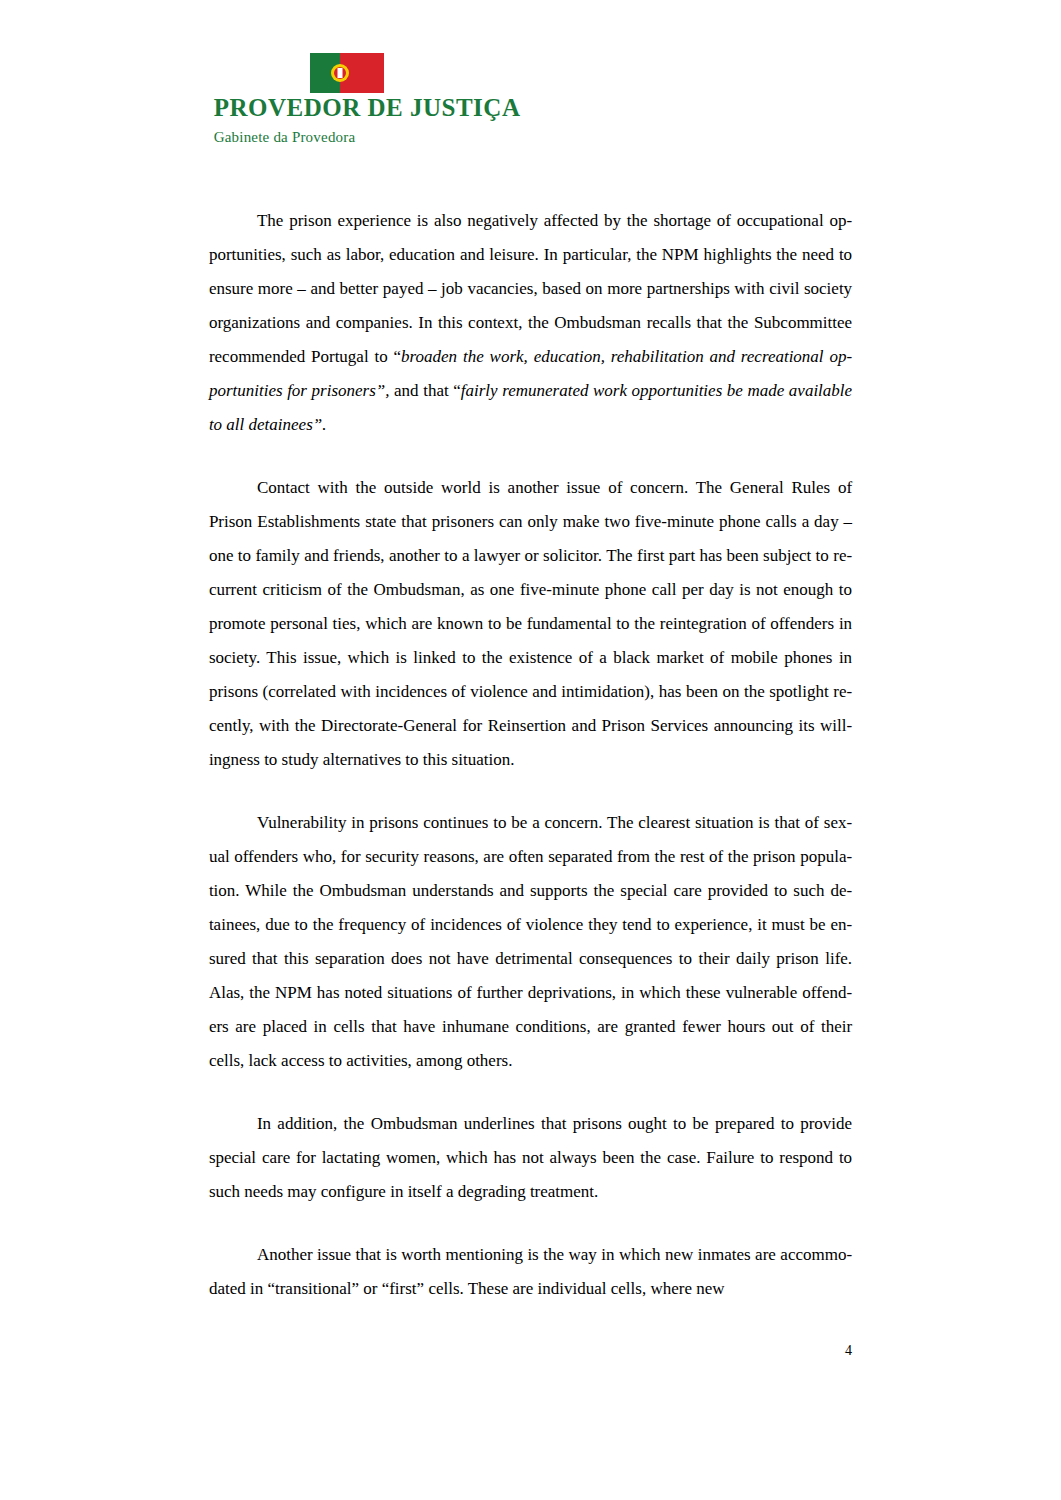PROVEDOR DE JUSTIÇA
Gabinete da Provedora
The prison experience is also negatively affected by the shortage of occupational opportunities, such as labor, education and leisure. In particular, the NPM highlights the need to ensure more – and better payed – job vacancies, based on more partnerships with civil society organizations and companies. In this context, the Ombudsman recalls that the Subcommittee recommended Portugal to “broaden the work, education, rehabilitation and recreational opportunities for prisoners”, and that “fairly remunerated work opportunities be made available to all detainees”.
Contact with the outside world is another issue of concern. The General Rules of Prison Establishments state that prisoners can only make two five-minute phone calls a day – one to family and friends, another to a lawyer or solicitor. The first part has been subject to recurrent criticism of the Ombudsman, as one five-minute phone call per day is not enough to promote personal ties, which are known to be fundamental to the reintegration of offenders in society. This issue, which is linked to the existence of a black market of mobile phones in prisons (correlated with incidences of violence and intimidation), has been on the spotlight recently, with the Directorate-General for Reinsertion and Prison Services announcing its willingness to study alternatives to this situation.
Vulnerability in prisons continues to be a concern. The clearest situation is that of sexual offenders who, for security reasons, are often separated from the rest of the prison population. While the Ombudsman understands and supports the special care provided to such detainees, due to the frequency of incidences of violence they tend to experience, it must be ensured that this separation does not have detrimental consequences to their daily prison life. Alas, the NPM has noted situations of further deprivations, in which these vulnerable offenders are placed in cells that have inhumane conditions, are granted fewer hours out of their cells, lack access to activities, among others.
In addition, the Ombudsman underlines that prisons ought to be prepared to provide special care for lactating women, which has not always been the case. Failure to respond to such needs may configure in itself a degrading treatment.
Another issue that is worth mentioning is the way in which new inmates are accommodated in “transitional” or “first” cells. These are individual cells, where new
4